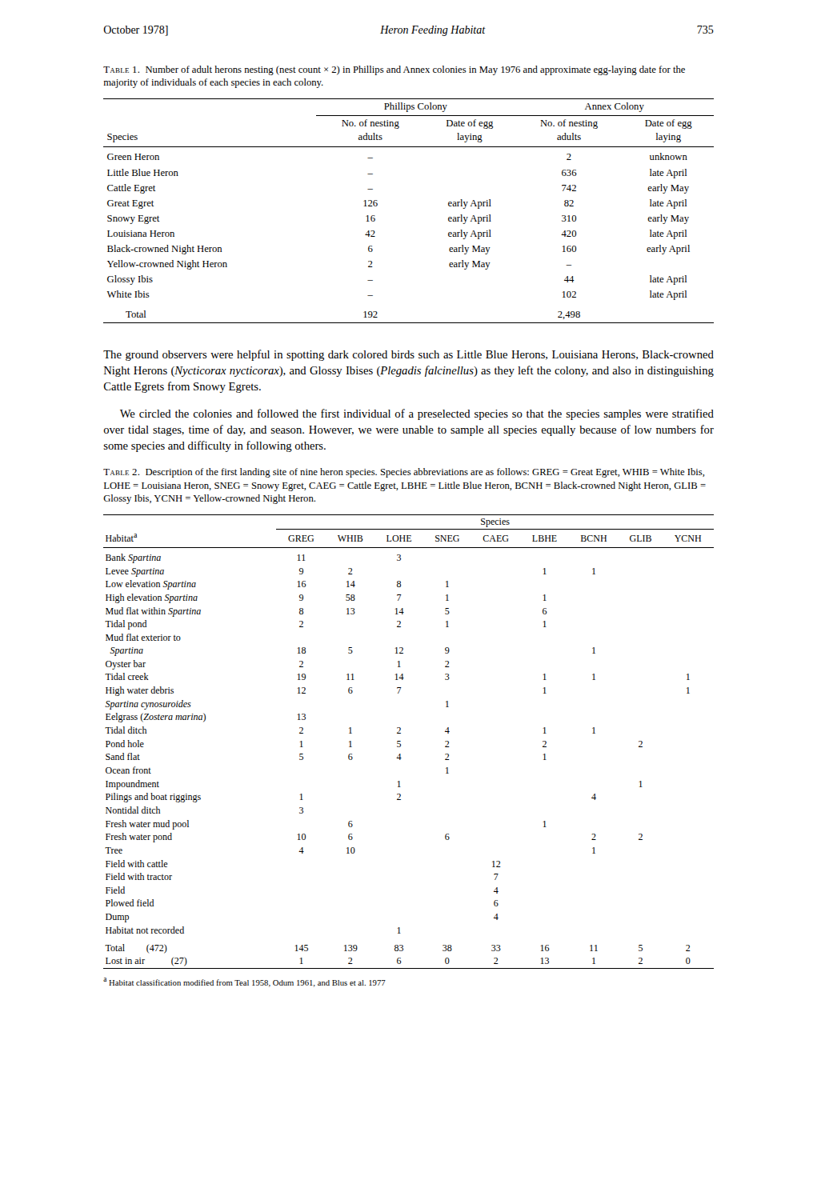October 1978] Heron Feeding Habitat 735
Table 1. Number of adult herons nesting (nest count × 2) in Phillips and Annex colonies in May 1976 and approximate egg-laying date for the majority of individuals of each species in each colony.
| | Phillips Colony | Annex Colony |
| --- | --- | --- |
| Species | No. of nesting adults | Date of egg laying | No. of nesting adults | Date of egg laying |
| Green Heron | – | | 2 | unknown |
| Little Blue Heron | – | | 636 | late April |
| Cattle Egret | – | | 742 | early May |
| Great Egret | 126 | early April | 82 | late April |
| Snowy Egret | 16 | early April | 310 | early May |
| Louisiana Heron | 42 | early April | 420 | late April |
| Black-crowned Night Heron | 6 | early May | 160 | early April |
| Yellow-crowned Night Heron | 2 | early May | – | |
| Glossy Ibis | – | | 44 | late April |
| White Ibis | – | | 102 | late April |
| Total | 192 | | 2,498 | |
The ground observers were helpful in spotting dark colored birds such as Little Blue Herons, Louisiana Herons, Black-crowned Night Herons (Nycticorax nycticorax), and Glossy Ibises (Plegadis falcinellus) as they left the colony, and also in distinguishing Cattle Egrets from Snowy Egrets.
We circled the colonies and followed the first individual of a preselected species so that the species samples were stratified over tidal stages, time of day, and season. However, we were unable to sample all species equally because of low numbers for some species and difficulty in following others.
Table 2. Description of the first landing site of nine heron species. Species abbreviations are as follows: GREG = Great Egret, WHIB = White Ibis, LOHE = Louisiana Heron, SNEG = Snowy Egret, CAEG = Cattle Egret, LBHE = Little Blue Heron, BCNH = Black-crowned Night Heron, GLIB = Glossy Ibis, YCNH = Yellow-crowned Night Heron.
| | Species |
| --- | --- |
| Habitat a | GREG | WHIB | LOHE | SNEG | CAEG | LBHE | BCNH | GLIB | YCNH |
| Bank Spartina | 11 | | 3 | | | | | | |
| Levee Spartina | 9 | 2 | | | | 1 | 1 | | |
| Low elevation Spartina | 16 | 14 | 8 | 1 | | | | | |
| High elevation Spartina | 9 | 58 | 7 | 1 | | 1 | | | |
| Mud flat within Spartina | 8 | 13 | 14 | 5 | | 6 | | | |
| Tidal pond | 2 | | 2 | 1 | | 1 | | | |
| Mud flat exterior to Spartina | 18 | 5 | 12 | 9 | | | 1 | | |
| Oyster bar | 2 | | 1 | 2 | | | | | |
| Tidal creek | 19 | 11 | 14 | 3 | | 1 | 1 | | 1 |
| High water debris | 12 | 6 | 7 | | | 1 | | | 1 |
| Spartina cynosuroides | | | | 1 | | | | | |
| Eelgrass ( Zostera marina ) | 13 | | | | | | | | |
| Tidal ditch | 2 | 1 | 2 | 4 | | 1 | 1 | | |
| Pond hole | 1 | 1 | 5 | 2 | | 2 | | 2 | |
| Sand flat | 5 | 6 | 4 | 2 | | 1 | | | |
| Ocean front | | | | 1 | | | | | |
| Impoundment | | | 1 | | | | | 1 | |
| Pilings and boat riggings | 1 | | 2 | | | | 4 | | |
| Nontidal ditch | 3 | | | | | | | | |
| Fresh water mud pool | | 6 | | | | 1 | | | |
| Fresh water pond | 10 | 6 | | 6 | | | 2 | 2 | |
| Tree | 4 | 10 | | | | | 1 | | |
| Field with cattle | | | | | 12 | | | | |
| Field with tractor | | | | | 7 | | | | |
| Field | | | | | 4 | | | | |
| Plowed field | | | | | 6 | | | | |
| Dump | | | | | 4 | | | | |
| Habitat not recorded | | | 1 | | | | | | |
| Total (472) | 145 | 139 | 83 | 38 | 33 | 16 | 11 | 5 | 2 |
| Lost in air (27) | 1 | 2 | 6 | 0 | 2 | 13 | 1 | 2 | 0 |
a Habitat classification modified from Teal 1958, Odum 1961, and Blus et al. 1977